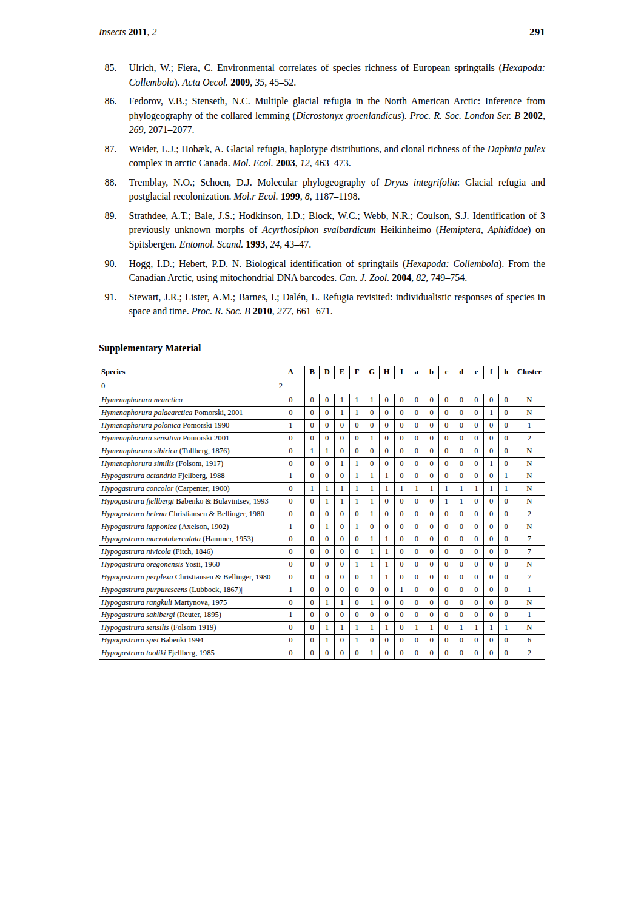Insects 2011, 2
291
Ulrich, W.; Fiera, C. Environmental correlates of species richness of European springtails (Hexapoda: Collembola). Acta Oecol. 2009, 35, 45–52.
Fedorov, V.B.; Stenseth, N.C. Multiple glacial refugia in the North American Arctic: Inference from phylogeography of the collared lemming (Dicrostonyx groenlandicus). Proc. R. Soc. London Ser. B 2002, 269, 2071–2077.
Weider, L.J.; Hobæk, A. Glacial refugia, haplotype distributions, and clonal richness of the Daphnia pulex complex in arctic Canada. Mol. Ecol. 2003, 12, 463–473.
Tremblay, N.O.; Schoen, D.J. Molecular phylogeography of Dryas integrifolia: Glacial refugia and postglacial recolonization. Mol.r Ecol. 1999, 8, 1187–1198.
Strathdee, A.T.; Bale, J.S.; Hodkinson, I.D.; Block, W.C.; Webb, N.R.; Coulson, S.J. Identification of 3 previously unknown morphs of Acyrthosiphon svalbardicum Heikinheimo (Hemiptera, Aphididae) on Spitsbergen. Entomol. Scand. 1993, 24, 43–47.
Hogg, I.D.; Hebert, P.D. N. Biological identification of springtails (Hexapoda: Collembola). From the Canadian Arctic, using mitochondrial DNA barcodes. Can. J. Zool. 2004, 82, 749–754.
Stewart, J.R.; Lister, A.M.; Barnes, I.; Dalén, L. Refugia revisited: individualistic responses of species in space and time. Proc. R. Soc. B 2010, 277, 661–671.
Supplementary Material
| 0 | 2 | |
| Species | A | B | D | E | F | G | H | I | a | b | c | d | e | f | h | Cluster |
| Hymenaphorura nearctica | 0 | 0 | 0 | 1 | 1 | 1 | 0 | 0 | 0 | 0 | 0 | 0 | 0 | 0 | 0 | N |
| Hymenaphorura palaearctica Pomorski, 2001 | 0 | 0 | 0 | 1 | 1 | 0 | 0 | 0 | 0 | 0 | 0 | 0 | 0 | 1 | 0 | N |
| Hymenaphorura polonica Pomorski 1990 | 1 | 0 | 0 | 0 | 0 | 0 | 0 | 0 | 0 | 0 | 0 | 0 | 0 | 0 | 0 | 1 |
| Hymenaphorura sensitiva Pomorski 2001 | 0 | 0 | 0 | 0 | 0 | 1 | 0 | 0 | 0 | 0 | 0 | 0 | 0 | 0 | 0 | 2 |
| Hymenaphorura sibirica (Tullberg, 1876) | 0 | 1 | 1 | 0 | 0 | 0 | 0 | 0 | 0 | 0 | 0 | 0 | 0 | 0 | 0 | N |
| Hymenaphorura similis (Folsom, 1917) | 0 | 0 | 0 | 1 | 1 | 0 | 0 | 0 | 0 | 0 | 0 | 0 | 0 | 1 | 0 | N |
| Hypogastrura actandria Fjellberg, 1988 | 1 | 0 | 0 | 0 | 1 | 1 | 1 | 0 | 0 | 0 | 0 | 0 | 0 | 0 | 1 | N |
| Hypogastrura concolor (Carpenter, 1900) | 0 | 1 | 1 | 1 | 1 | 1 | 1 | 1 | 1 | 1 | 1 | 1 | 1 | 1 | 1 | N |
| Hypogastrura fjellbergi Babenko & Bulavintsev, 1993 | 0 | 0 | 1 | 1 | 1 | 1 | 0 | 0 | 0 | 0 | 1 | 1 | 0 | 0 | 0 | N |
| Hypogastrura helena Christiansen & Bellinger, 1980 | 0 | 0 | 0 | 0 | 0 | 1 | 0 | 0 | 0 | 0 | 0 | 0 | 0 | 0 | 0 | 2 |
| Hypogastrura lapponica (Axelson, 1902) | 1 | 0 | 1 | 0 | 1 | 0 | 0 | 0 | 0 | 0 | 0 | 0 | 0 | 0 | 0 | N |
| Hypogastrura macrotuberculata (Hammer, 1953) | 0 | 0 | 0 | 0 | 0 | 1 | 1 | 0 | 0 | 0 | 0 | 0 | 0 | 0 | 0 | 7 |
| Hypogastrura nivicola (Fitch, 1846) | 0 | 0 | 0 | 0 | 0 | 1 | 1 | 0 | 0 | 0 | 0 | 0 | 0 | 0 | 0 | 7 |
| Hypogastrura oregonensis Yosii, 1960 | 0 | 0 | 0 | 0 | 1 | 1 | 1 | 0 | 0 | 0 | 0 | 0 | 0 | 0 | 0 | N |
| Hypogastrura perplexa Christiansen & Bellinger, 1980 | 0 | 0 | 0 | 0 | 0 | 1 | 1 | 0 | 0 | 0 | 0 | 0 | 0 | 0 | 0 | 7 |
| Hypogastrura purpurescens (Lubbock, 1867)/ | 1 | 0 | 0 | 0 | 0 | 0 | 0 | 1 | 0 | 0 | 0 | 0 | 0 | 0 | 0 | 1 |
| Hypogastrura rangkuli Martynova, 1975 | 0 | 0 | 1 | 1 | 0 | 1 | 0 | 0 | 0 | 0 | 0 | 0 | 0 | 0 | 0 | N |
| Hypogastrura sahlbergi (Reuter, 1895) | 1 | 0 | 0 | 0 | 0 | 0 | 0 | 0 | 0 | 0 | 0 | 0 | 0 | 0 | 0 | 1 |
| Hypogastrura sensilis (Folsom 1919) | 0 | 0 | 1 | 1 | 1 | 1 | 1 | 0 | 1 | 1 | 0 | 1 | 1 | 1 | 1 | N |
| Hypogastrura spei Babenki 1994 | 0 | 0 | 1 | 0 | 1 | 0 | 0 | 0 | 0 | 0 | 0 | 0 | 0 | 0 | 0 | 6 |
| Hypogastrura tooliki Fjellberg, 1985 | 0 | 0 | 0 | 0 | 0 | 1 | 0 | 0 | 0 | 0 | 0 | 0 | 0 | 0 | 0 | 2 |